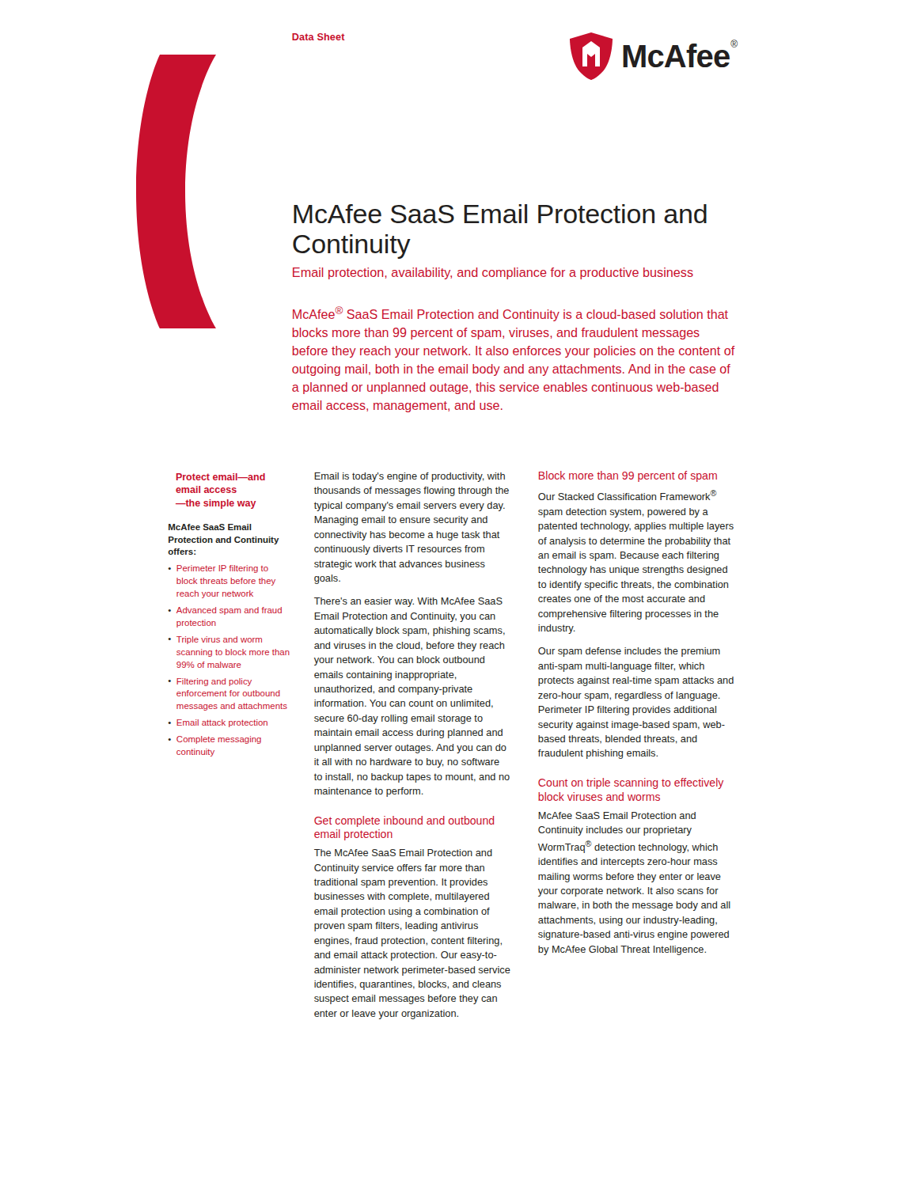Data Sheet
McAfee®
McAfee SaaS Email Protection and Continuity
Email protection, availability, and compliance for a productive business
McAfee® SaaS Email Protection and Continuity is a cloud-based solution that blocks more than 99 percent of spam, viruses, and fraudulent messages before they reach your network. It also enforces your policies on the content of outgoing mail, both in the email body and any attachments. And in the case of a planned or unplanned outage, this service enables continuous web-based email access, management, and use.
Protect email—and email access
—the simple way
McAfee SaaS Email Protection and Continuity offers:
Perimeter IP filtering to block threats before they reach your network
Advanced spam and fraud protection
Triple virus and worm scanning to block more than 99% of malware
Filtering and policy enforcement for outbound messages and attachments
Email attack protection
Complete messaging continuity
Email is today's engine of productivity, with thousands of messages flowing through the typical company's email servers every day. Managing email to ensure security and connectivity has become a huge task that continuously diverts IT resources from strategic work that advances business goals.
There's an easier way. With McAfee SaaS Email Protection and Continuity, you can automatically block spam, phishing scams, and viruses in the cloud, before they reach your network. You can block outbound emails containing inappropriate, unauthorized, and company-private information. You can count on unlimited, secure 60-day rolling email storage to maintain email access during planned and unplanned server outages. And you can do it all with no hardware to buy, no software to install, no backup tapes to mount, and no maintenance to perform.
Get complete inbound and outbound email protection
The McAfee SaaS Email Protection and Continuity service offers far more than traditional spam prevention. It provides businesses with complete, multilayered email protection using a combination of proven spam filters, leading antivirus engines, fraud protection, content filtering, and email attack protection. Our easy-to-administer network perimeter-based service identifies, quarantines, blocks, and cleans suspect email messages before they can enter or leave your organization.
Block more than 99 percent of spam
Our Stacked Classification Framework® spam detection system, powered by a patented technology, applies multiple layers of analysis to determine the probability that an email is spam. Because each filtering technology has unique strengths designed to identify specific threats, the combination creates one of the most accurate and comprehensive filtering processes in the industry.
Our spam defense includes the premium anti-spam multi-language filter, which protects against real-time spam attacks and zero-hour spam, regardless of language. Perimeter IP filtering provides additional security against image-based spam, web-based threats, blended threats, and fraudulent phishing emails.
Count on triple scanning to effectively block viruses and worms
McAfee SaaS Email Protection and Continuity includes our proprietary WormTraq® detection technology, which identifies and intercepts zero-hour mass mailing worms before they enter or leave your corporate network. It also scans for malware, in both the message body and all attachments, using our industry-leading, signature-based anti-virus engine powered by McAfee Global Threat Intelligence.